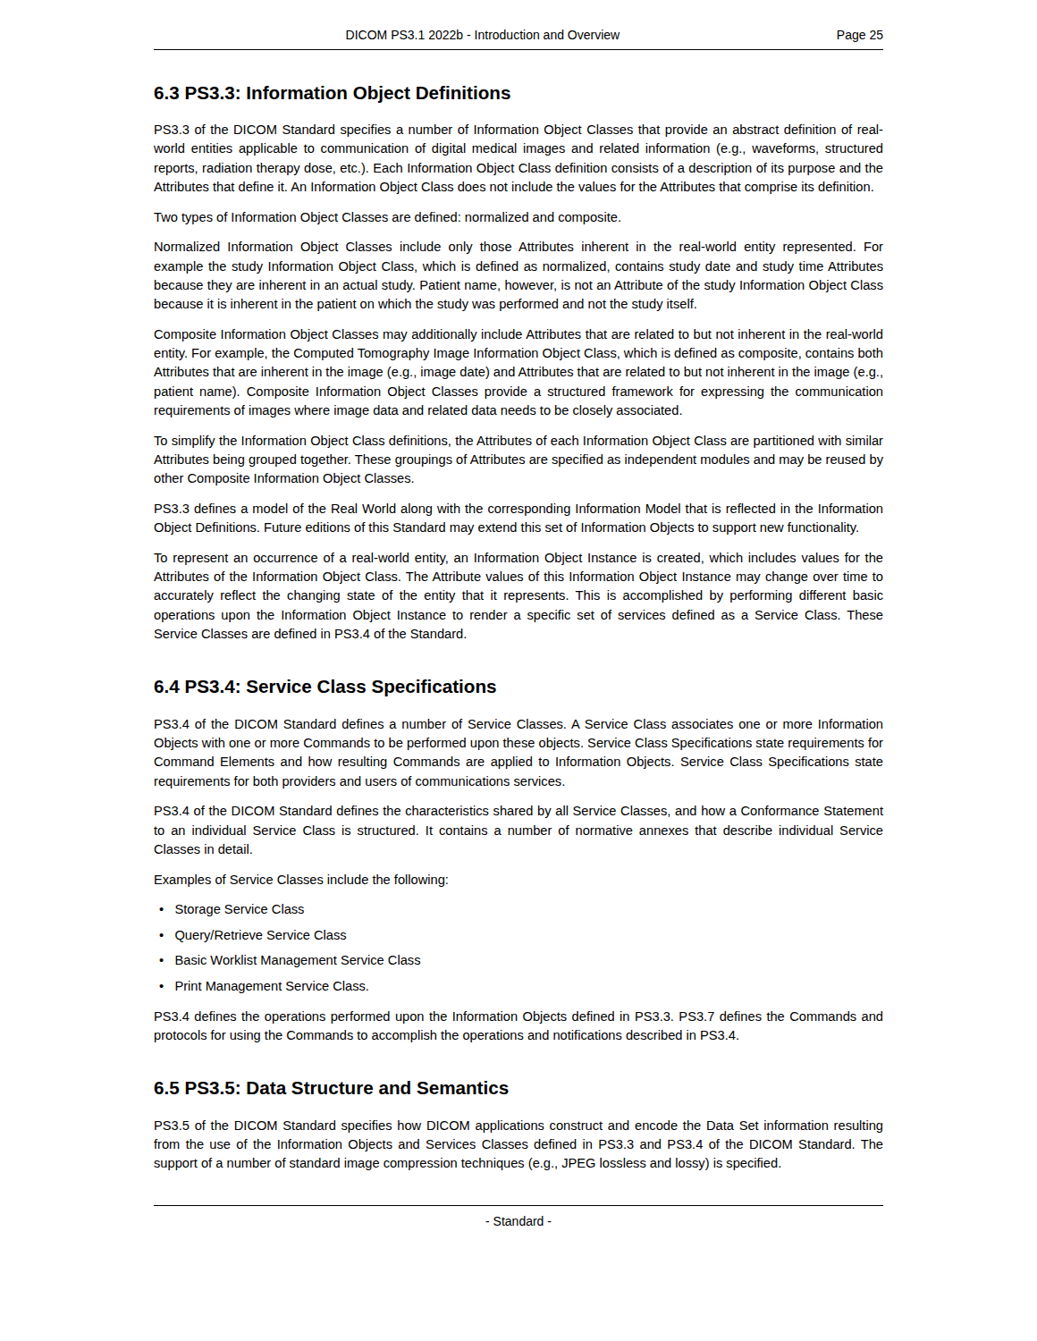DICOM PS3.1 2022b - Introduction and Overview Page 25
6.3 PS3.3: Information Object Definitions
PS3.3 of the DICOM Standard specifies a number of Information Object Classes that provide an abstract definition of real-world entities applicable to communication of digital medical images and related information (e.g., waveforms, structured reports, radiation therapy dose, etc.). Each Information Object Class definition consists of a description of its purpose and the Attributes that define it. An Information Object Class does not include the values for the Attributes that comprise its definition.
Two types of Information Object Classes are defined: normalized and composite.
Normalized Information Object Classes include only those Attributes inherent in the real-world entity represented. For example the study Information Object Class, which is defined as normalized, contains study date and study time Attributes because they are inherent in an actual study. Patient name, however, is not an Attribute of the study Information Object Class because it is inherent in the patient on which the study was performed and not the study itself.
Composite Information Object Classes may additionally include Attributes that are related to but not inherent in the real-world entity. For example, the Computed Tomography Image Information Object Class, which is defined as composite, contains both Attributes that are inherent in the image (e.g., image date) and Attributes that are related to but not inherent in the image (e.g., patient name). Composite Information Object Classes provide a structured framework for expressing the communication requirements of images where image data and related data needs to be closely associated.
To simplify the Information Object Class definitions, the Attributes of each Information Object Class are partitioned with similar Attributes being grouped together. These groupings of Attributes are specified as independent modules and may be reused by other Composite Information Object Classes.
PS3.3 defines a model of the Real World along with the corresponding Information Model that is reflected in the Information Object Definitions. Future editions of this Standard may extend this set of Information Objects to support new functionality.
To represent an occurrence of a real-world entity, an Information Object Instance is created, which includes values for the Attributes of the Information Object Class. The Attribute values of this Information Object Instance may change over time to accurately reflect the changing state of the entity that it represents. This is accomplished by performing different basic operations upon the Information Object Instance to render a specific set of services defined as a Service Class. These Service Classes are defined in PS3.4 of the Standard.
6.4 PS3.4: Service Class Specifications
PS3.4 of the DICOM Standard defines a number of Service Classes. A Service Class associates one or more Information Objects with one or more Commands to be performed upon these objects. Service Class Specifications state requirements for Command Elements and how resulting Commands are applied to Information Objects. Service Class Specifications state requirements for both providers and users of communications services.
PS3.4 of the DICOM Standard defines the characteristics shared by all Service Classes, and how a Conformance Statement to an individual Service Class is structured. It contains a number of normative annexes that describe individual Service Classes in detail.
Examples of Service Classes include the following:
Storage Service Class
Query/Retrieve Service Class
Basic Worklist Management Service Class
Print Management Service Class.
PS3.4 defines the operations performed upon the Information Objects defined in PS3.3. PS3.7 defines the Commands and protocols for using the Commands to accomplish the operations and notifications described in PS3.4.
6.5 PS3.5: Data Structure and Semantics
PS3.5 of the DICOM Standard specifies how DICOM applications construct and encode the Data Set information resulting from the use of the Information Objects and Services Classes defined in PS3.3 and PS3.4 of the DICOM Standard. The support of a number of standard image compression techniques (e.g., JPEG lossless and lossy) is specified.
- Standard -